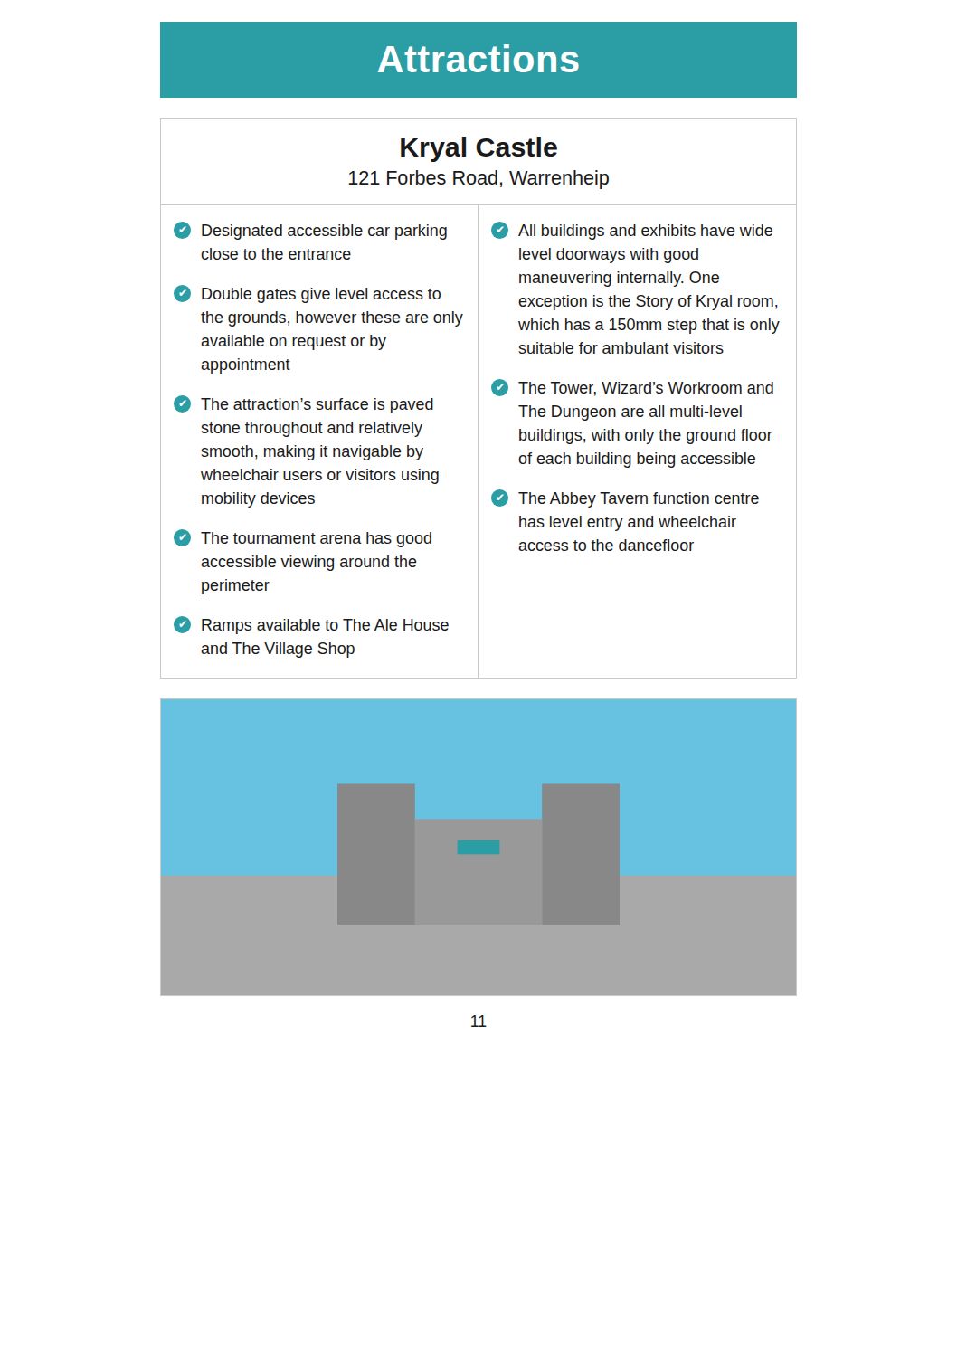Attractions
Kryal Castle
121 Forbes Road, Warrenheip
Designated accessible car parking close to the entrance
Double gates give level access to the grounds, however these are only available on request or by appointment
The attraction’s surface is paved stone throughout and relatively smooth, making it navigable by wheelchair users or visitors using mobility devices
The tournament arena has good accessible viewing around the perimeter
Ramps available to The Ale House and The Village Shop
All buildings and exhibits have wide level doorways with good maneuvering internally. One exception is the Story of Kryal room, which has a 150mm step that is only suitable for ambulant visitors
The Tower, Wizard’s Workroom and The Dungeon are all multi-level buildings, with only the ground floor of each building being accessible
The Abbey Tavern function centre has level entry and wheelchair access to the dancefloor
11